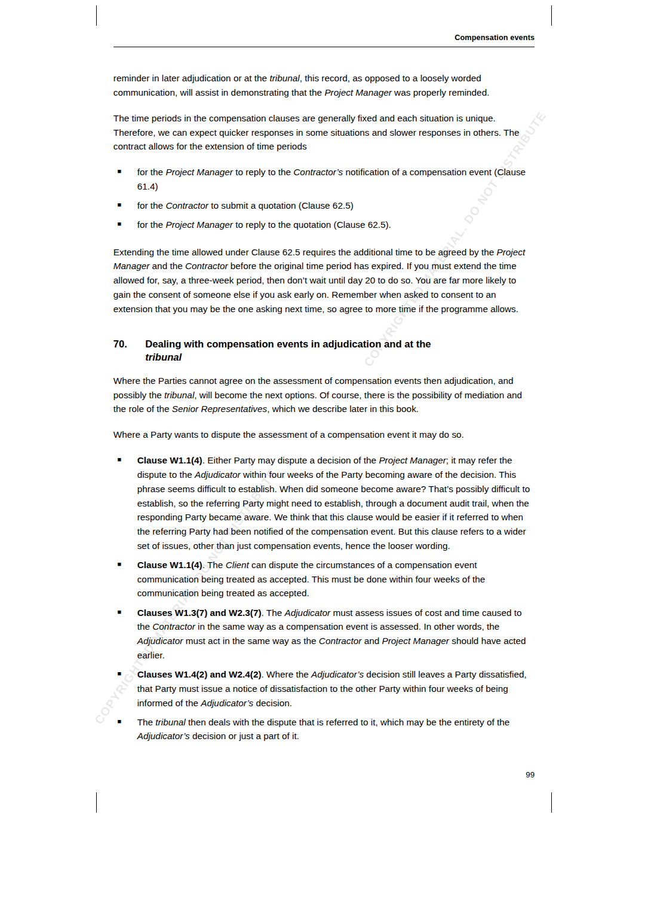Compensation events
COPYRIGHTED MATERIAL. DO NOT DISTRIBUTE
COPYRIGHTED MATERIAL. DO NOT DISTRIBUTE
reminder in later adjudication or at the tribunal, this record, as opposed to a loosely worded communication, will assist in demonstrating that the Project Manager was properly reminded.
The time periods in the compensation clauses are generally fixed and each situation is unique. Therefore, we can expect quicker responses in some situations and slower responses in others. The contract allows for the extension of time periods
for the Project Manager to reply to the Contractor’s notification of a compensation event (Clause 61.4)
for the Contractor to submit a quotation (Clause 62.5)
for the Project Manager to reply to the quotation (Clause 62.5).
Extending the time allowed under Clause 62.5 requires the additional time to be agreed by the Project Manager and the Contractor before the original time period has expired. If you must extend the time allowed for, say, a three-week period, then don’t wait until day 20 to do so. You are far more likely to gain the consent of someone else if you ask early on. Remember when asked to consent to an extension that you may be the one asking next time, so agree to more time if the programme allows.
70. Dealing with compensation events in adjudication and at the tribunal
Where the Parties cannot agree on the assessment of compensation events then adjudication, and possibly the tribunal, will become the next options. Of course, there is the possibility of mediation and the role of the Senior Representatives, which we describe later in this book.
Where a Party wants to dispute the assessment of a compensation event it may do so.
Clause W1.1(4). Either Party may dispute a decision of the Project Manager; it may refer the dispute to the Adjudicator within four weeks of the Party becoming aware of the decision. This phrase seems difficult to establish. When did someone become aware? That’s possibly difficult to establish, so the referring Party might need to establish, through a document audit trail, when the responding Party became aware. We think that this clause would be easier if it referred to when the referring Party had been notified of the compensation event. But this clause refers to a wider set of issues, other than just compensation events, hence the looser wording.
Clause W1.1(4). The Client can dispute the circumstances of a compensation event communication being treated as accepted. This must be done within four weeks of the communication being treated as accepted.
Clauses W1.3(7) and W2.3(7). The Adjudicator must assess issues of cost and time caused to the Contractor in the same way as a compensation event is assessed. In other words, the Adjudicator must act in the same way as the Contractor and Project Manager should have acted earlier.
Clauses W1.4(2) and W2.4(2). Where the Adjudicator’s decision still leaves a Party dissatisfied, that Party must issue a notice of dissatisfaction to the other Party within four weeks of being informed of the Adjudicator’s decision.
The tribunal then deals with the dispute that is referred to it, which may be the entirety of the Adjudicator’s decision or just a part of it.
99